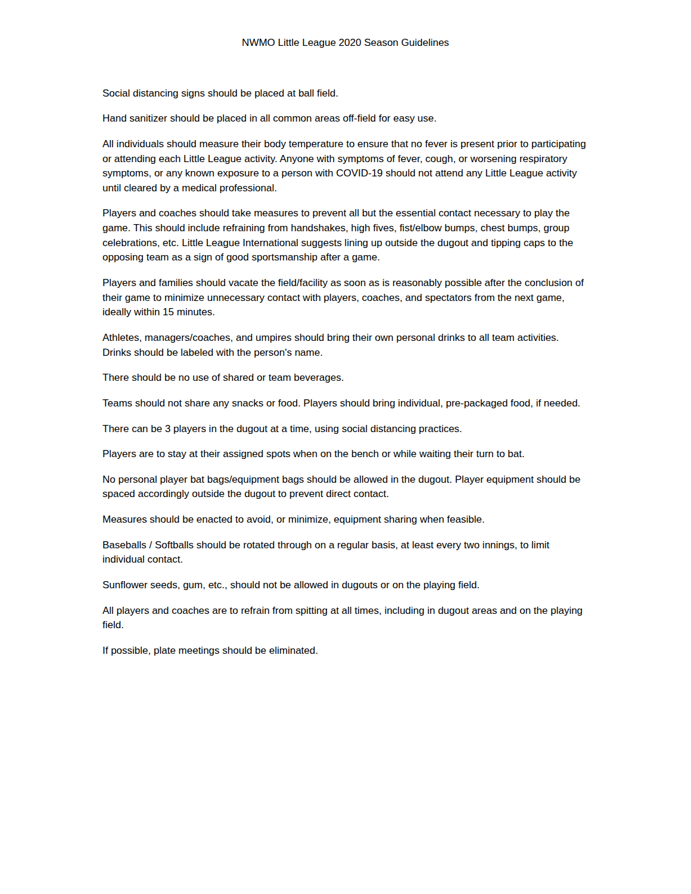NWMO Little League 2020 Season Guidelines
Social distancing signs should be placed at ball field.
Hand sanitizer should be placed in all common areas off-field for easy use.
All individuals should measure their body temperature to ensure that no fever is present prior to participating or attending each Little League activity. Anyone with symptoms of fever, cough, or worsening respiratory symptoms, or any known exposure to a person with COVID-19 should not attend any Little League activity until cleared by a medical professional.
Players and coaches should take measures to prevent all but the essential contact necessary to play the game. This should include refraining from handshakes, high fives, fist/elbow bumps, chest bumps, group celebrations, etc. Little League International suggests lining up outside the dugout and tipping caps to the opposing team as a sign of good sportsmanship after a game.
Players and families should vacate the field/facility as soon as is reasonably possible after the conclusion of their game to minimize unnecessary contact with players, coaches, and spectators from the next game, ideally within 15 minutes.
Athletes, managers/coaches, and umpires should bring their own personal drinks to all team activities. Drinks should be labeled with the person's name.
There should be no use of shared or team beverages.
Teams should not share any snacks or food. Players should bring individual, pre-packaged food, if needed.
There can be 3 players in the dugout at a time, using social distancing practices.
Players are to stay at their assigned spots when on the bench or while waiting their turn to bat.
No personal player bat bags/equipment bags should be allowed in the dugout. Player equipment should be spaced accordingly outside the dugout to prevent direct contact.
Measures should be enacted to avoid, or minimize, equipment sharing when feasible.
Baseballs / Softballs should be rotated through on a regular basis, at least every two innings, to limit individual contact.
Sunflower seeds, gum, etc., should not be allowed in dugouts or on the playing field.
All players and coaches are to refrain from spitting at all times, including in dugout areas and on the playing field.
If possible, plate meetings should be eliminated.